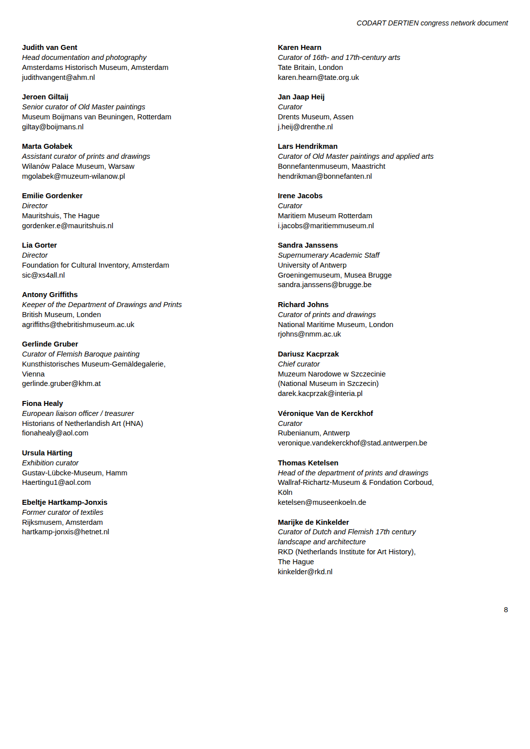CODART DERTIEN congress network document
Judith van Gent Head documentation and photography Amsterdams Historisch Museum, Amsterdam judithvangent@ahm.nl
Jeroen Giltaij Senior curator of Old Master paintings Museum Boijmans van Beuningen, Rotterdam giltay@boijmans.nl
Marta Gołabek Assistant curator of prints and drawings Wilanów Palace Museum, Warsaw mgolabek@muzeum-wilanow.pl
Emilie Gordenker Director Mauritshuis, The Hague gordenker.e@mauritshuis.nl
Lia Gorter Director Foundation for Cultural Inventory, Amsterdam sic@xs4all.nl
Antony Griffiths Keeper of the Department of Drawings and Prints British Museum, Londen agriffiths@thebritishmuseum.ac.uk
Gerlinde Gruber Curator of Flemish Baroque painting Kunsthistorisches Museum-Gemäldegalerie, Vienna gerlinde.gruber@khm.at
Fiona Healy European liaison officer / treasurer Historians of Netherlandish Art (HNA) fionahealy@aol.com
Ursula Härting Exhibition curator Gustav-Lübcke-Museum, Hamm Haertingu1@aol.com
Ebeltje Hartkamp-Jonxis Former curator of textiles Rijksmusem, Amsterdam hartkamp-jonxis@hetnet.nl
Karen Hearn Curator of 16th- and 17th-century arts Tate Britain, London karen.hearn@tate.org.uk
Jan Jaap Heij Curator Drents Museum, Assen j.heij@drenthe.nl
Lars Hendrikman Curator of Old Master paintings and applied arts Bonnefantenmuseum, Maastricht hendrikman@bonnefanten.nl
Irene Jacobs Curator Maritiem Museum Rotterdam i.jacobs@maritiemmuseum.nl
Sandra Janssens Supernumerary Academic Staff University of Antwerp Groeningemuseum, Musea Brugge sandra.janssens@brugge.be
Richard Johns Curator of prints and drawings National Maritime Museum, London rjohns@nmm.ac.uk
Dariusz Kacprzak Chief curator Muzeum Narodowe w Szczecinie (National Museum in Szczecin) darek.kacprzak@interia.pl
Véronique Van de Kerckhof Curator Rubenianum, Antwerp veronique.vandekerckhof@stad.antwerpen.be
Thomas Ketelsen Head of the department of prints and drawings Wallraf-Richartz-Museum & Fondation Corboud, Köln ketelsen@museenkoeln.de
Marijke de Kinkelder Curator of Dutch and Flemish 17th century landscape and architecture RKD (Netherlands Institute for Art History), The Hague kinkelder@rkd.nl
8